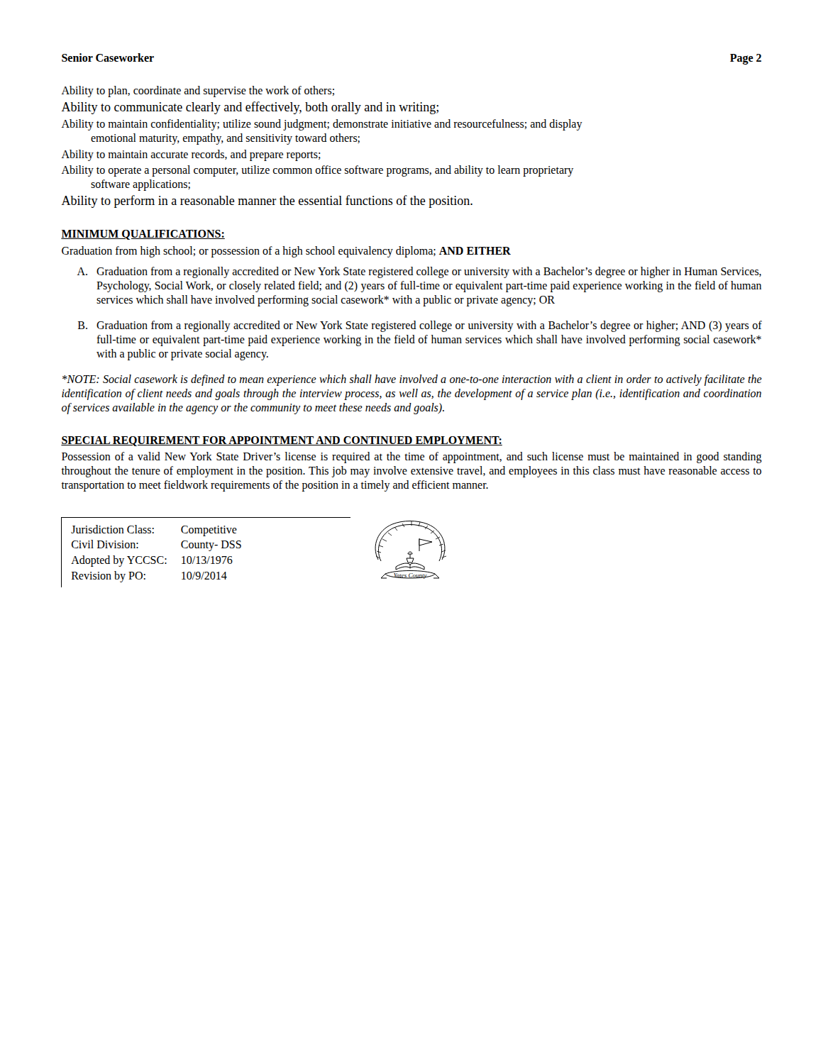Senior Caseworker Page 2
Ability to plan, coordinate and supervise the work of others;
Ability to communicate clearly and effectively, both orally and in writing;
Ability to maintain confidentiality; utilize sound judgment; demonstrate initiative and resourcefulness; and display emotional maturity, empathy, and sensitivity toward others;
Ability to maintain accurate records, and prepare reports;
Ability to operate a personal computer, utilize common office software programs, and ability to learn proprietary software applications;
Ability to perform in a reasonable manner the essential functions of the position.
MINIMUM QUALIFICATIONS:
Graduation from high school; or possession of a high school equivalency diploma; AND EITHER
Graduation from a regionally accredited or New York State registered college or university with a Bachelor’s degree or higher in Human Services, Psychology, Social Work, or closely related field; and (2) years of full-time or equivalent part-time paid experience working in the field of human services which shall have involved performing social casework* with a public or private agency; OR
Graduation from a regionally accredited or New York State registered college or university with a Bachelor’s degree or higher; AND (3) years of full-time or equivalent part-time paid experience working in the field of human services which shall have involved performing social casework* with a public or private social agency.
*NOTE: Social casework is defined to mean experience which shall have involved a one-to-one interaction with a client in order to actively facilitate the identification of client needs and goals through the interview process, as well as, the development of a service plan (i.e., identification and coordination of services available in the agency or the community to meet these needs and goals).
SPECIAL REQUIREMENT FOR APPOINTMENT AND CONTINUED EMPLOYMENT:
Possession of a valid New York State Driver’s license is required at the time of appointment, and such license must be maintained in good standing throughout the tenure of employment in the position. This job may involve extensive travel, and employees in this class must have reasonable access to transportation to meet fieldwork requirements of the position in a timely and efficient manner.
| Jurisdiction Class: | Competitive |
| Civil Division: | County- DSS |
| Adopted by YCCSC: | 10/13/1976 |
| Revision by PO: | 10/9/2014 |
Yates County